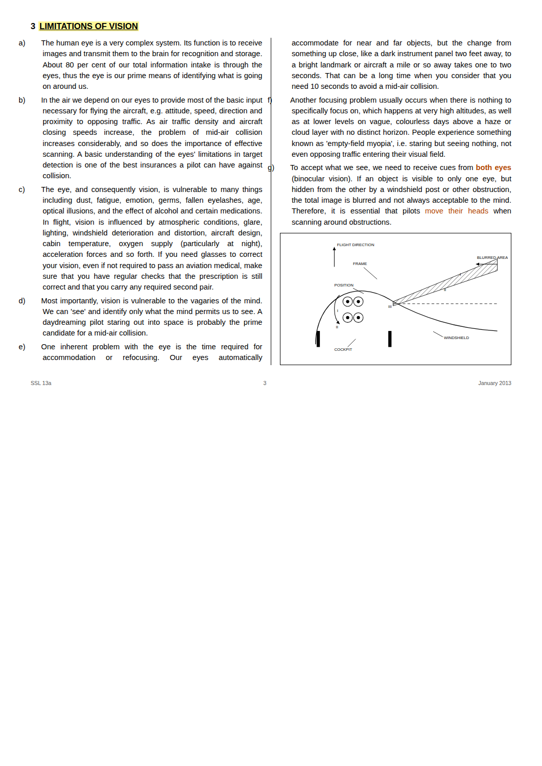3 LIMITATIONS OF VISION
a) The human eye is a very complex system. Its function is to receive images and transmit them to the brain for recognition and storage. About 80 per cent of our total information intake is through the eyes, thus the eye is our prime means of identifying what is going on around us.
b) In the air we depend on our eyes to provide most of the basic input necessary for flying the aircraft, e.g. attitude, speed, direction and proximity to opposing traffic. As air traffic density and aircraft closing speeds increase, the problem of mid-air collision increases considerably, and so does the importance of effective scanning. A basic understanding of the eyes' limitations in target detection is one of the best insurances a pilot can have against collision.
c) The eye, and consequently vision, is vulnerable to many things including dust, fatigue, emotion, germs, fallen eyelashes, age, optical illusions, and the effect of alcohol and certain medications. In flight, vision is influenced by atmospheric conditions, glare, lighting, windshield deterioration and distortion, aircraft design, cabin temperature, oxygen supply (particularly at night), acceleration forces and so forth. If you need glasses to correct your vision, even if not required to pass an aviation medical, make sure that you have regular checks that the prescription is still correct and that you carry any required second pair.
d) Most importantly, vision is vulnerable to the vagaries of the mind. We can 'see' and identify only what the mind permits us to see. A daydreaming pilot staring out into space is probably the prime candidate for a mid-air collision.
e) One inherent problem with the eye is the time required for accommodation or refocusing. Our eyes automatically accommodate for near and far objects, but the change from something up close, like a dark instrument panel two feet away, to a bright landmark or aircraft a mile or so away takes one to two seconds. That can be a long time when you consider that you need 10 seconds to avoid a mid-air collision.
f) Another focusing problem usually occurs when there is nothing to specifically focus on, which happens at very high altitudes, as well as at lower levels on vague, colourless days above a haze or cloud layer with no distinct horizon. People experience something known as 'empty-field myopia', i.e. staring but seeing nothing, not even opposing traffic entering their visual field.
g) To accept what we see, we need to receive cues from both eyes (binocular vision). If an object is visible to only one eye, but hidden from the other by a windshield post or other obstruction, the total image is blurred and not always acceptable to the mind. Therefore, it is essential that pilots move their heads when scanning around obstructions.
FLIGHT DIRECTION BLURRED AREA FRAME WINDSHIELD POSITION I II III II I COCKPIT
SSL 13a
3
January 2013